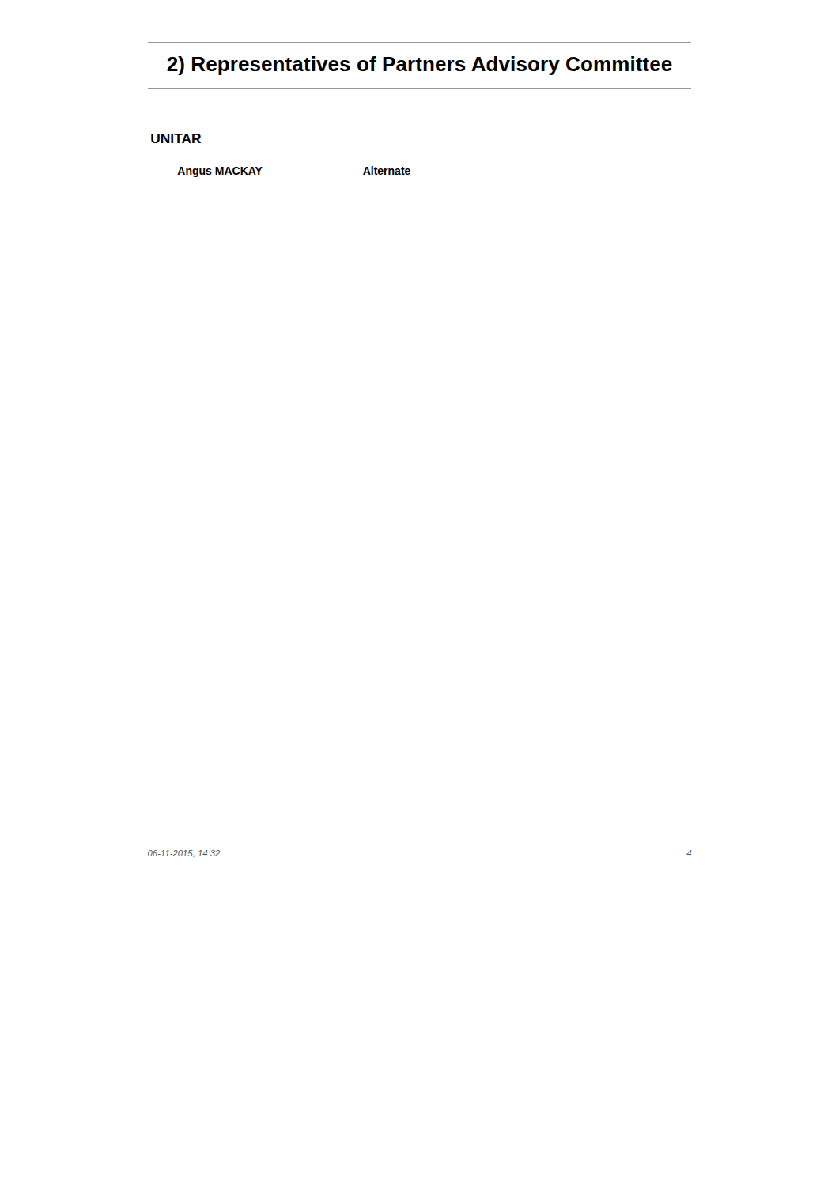2) Representatives of Partners Advisory Committee
UNITAR
Angus MACKAY Alternate
06-11-2015, 14:32 4